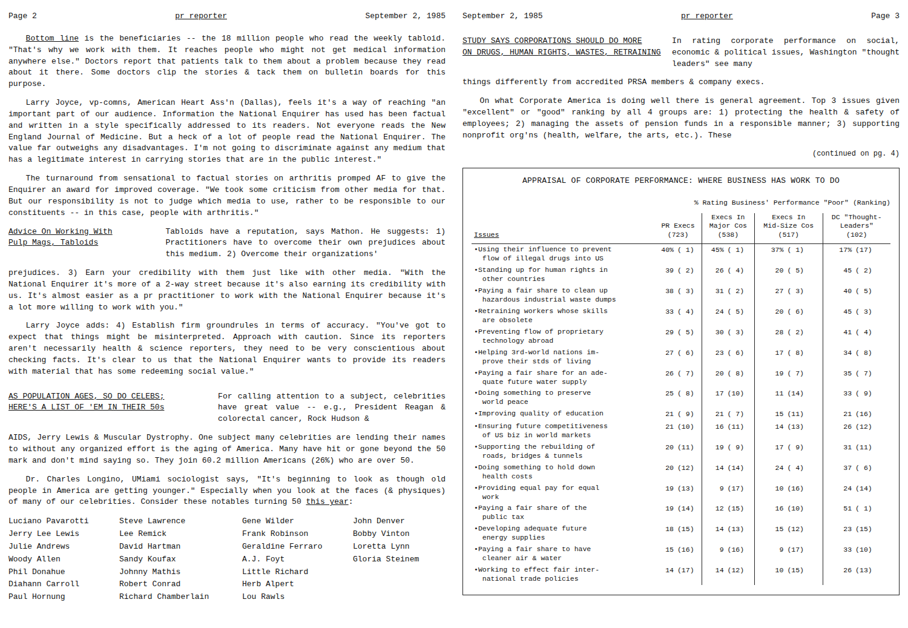Page 2 pr reporter September 2, 1985
Bottom line is the beneficiaries -- the 18 million people who read the weekly tabloid. "That's why we work with them. It reaches people who might not get medical information anywhere else." Doctors report that patients talk to them about a problem because they read about it there. Some doctors clip the stories & tack them on bulletin boards for this purpose.
Larry Joyce, vp-comns, American Heart Ass'n (Dallas), feels it's a way of reaching "an important part of our audience. Information the National Enquirer has used has been factual and written in a style specifically addressed to its readers. Not everyone reads the New England Journal of Medicine. But a heck of a lot of people read the National Enquirer. The value far outweighs any disadvantages. I'm not going to discriminate against any medium that has a legitimate interest in carrying stories that are in the public interest."
The turnaround from sensational to factual stories on arthritis promped AF to give the Enquirer an award for improved coverage. "We took some criticism from other media for that. But our responsibility is not to judge which media to use, rather to be responsible to our constituents -- in this case, people with arthritis."
Advice On Working With
Pulp Mags, Tabloids
Tabloids have a reputation, says Mathon. He suggests: 1) Practitioners have to overcome their own prejudices about this medium. 2) Overcome their organizations'
prejudices. 3) Earn your credibility with them just like with other media. "With the National Enquirer it's more of a 2-way street because it's also earning its credibility with us. It's almost easier as a pr practitioner to work with the National Enquirer because it's a lot more willing to work with you."
Larry Joyce adds: 4) Establish firm groundrules in terms of accuracy. "You've got to expect that things might be misinterpreted. Approach with caution. Since its reporters aren't necessarily health & science reporters, they need to be very conscientious about checking facts. It's clear to us that the National Enquirer wants to provide its readers with material that has some redeeming social value."
AS POPULATION AGES, SO DO CELEBS;
HERE'S A LIST OF 'EM IN THEIR 50s
For calling attention to a subject, celebrities have great value -- e.g., President Reagan & colorectal cancer, Rock Hudson &
AIDS, Jerry Lewis & Muscular Dystrophy. One subject many celebrities are lending their names to without any organized effort is the aging of America. Many have hit or gone beyond the 50 mark and don't mind saying so. They join 60.2 million Americans (26%) who are over 50.
Dr. Charles Longino, UMiami sociologist says, "It's beginning to look as though old people in America are getting younger." Especially when you look at the faces (& physiques) of many of our celebrities. Consider these notables turning 50 this year:
| Luciano Pavarotti | Steve Lawrence | Gene Wilder | John Denver |
| Jerry Lee Lewis | Lee Remick | Frank Robinson | Bobby Vinton |
| Julie Andrews | David Hartman | Geraldine Ferraro | Loretta Lynn |
| Woody Allen | Sandy Koufax | A.J. Foyt | Gloria Steinem |
| Phil Donahue | Johnny Mathis | Little Richard | |
| Diahann Carroll | Robert Conrad | Herb Alpert | |
| Paul Hornung | Richard Chamberlain | Lou Rawls | |
September 2, 1985 pr reporter Page 3
STUDY SAYS CORPORATIONS SHOULD DO MORE
ON DRUGS, HUMAN RIGHTS, WASTES, RETRAINING
In rating corporate performance on social, economic & political issues, Washington "thought leaders" see many
things differently from accredited PRSA members & company execs.
On what Corporate America is doing well there is general agreement. Top 3 issues given "excellent" or "good" ranking by all 4 groups are: 1) protecting the health & safety of employees; 2) managing the assets of pension funds in a responsible manner; 3) supporting nonprofit org'ns (health, welfare, the arts, etc.). These
(continued on pg. 4)
APPRAISAL OF CORPORATE PERFORMANCE: WHERE BUSINESS HAS WORK TO DO
% Rating Business' Performance "Poor" (Ranking)
| Issues | PR Execs (723) | Execs In Major Cos (538) | Execs In Mid-Size Cos (517) | DC "Thought- Leaders" (102) |
| --- | --- | --- | --- | --- |
| •Using their influence to prevent flow of illegal drugs into US | 40% | ( 1) | 45% | ( 1) | 37% | ( 1) | 17% | (17) |
| •Standing up for human rights in other countries | 39 | ( 2) | 26 | ( 4) | 20 | ( 5) | 45 | ( 2) |
| •Paying a fair share to clean up hazardous industrial waste dumps | 38 | ( 3) | 31 | ( 2) | 27 | ( 3) | 40 | ( 5) |
| •Retraining workers whose skills are obsolete | 33 | ( 4) | 24 | ( 5) | 20 | ( 6) | 45 | ( 3) |
| •Preventing flow of proprietary technology abroad | 29 | ( 5) | 30 | ( 3) | 28 | ( 2) | 41 | ( 4) |
| •Helping 3rd-world nations im- prove their stds of living | 27 | ( 6) | 23 | ( 6) | 17 | ( 8) | 34 | ( 8) |
| •Paying a fair share for an ade- quate future water supply | 26 | ( 7) | 20 | ( 8) | 19 | ( 7) | 35 | ( 7) |
| •Doing something to preserve world peace | 25 | ( 8) | 17 | (10) | 11 | (14) | 33 | ( 9) |
| •Improving quality of education | 21 | ( 9) | 21 | ( 7) | 15 | (11) | 21 | (16) |
| •Ensuring future competitiveness of US biz in world markets | 21 | (10) | 16 | (11) | 14 | (13) | 26 | (12) |
| •Supporting the rebuilding of roads, bridges & tunnels | 20 | (11) | 19 | ( 9) | 17 | ( 9) | 31 | (11) |
| •Doing something to hold down health costs | 20 | (12) | 14 | (14) | 24 | ( 4) | 37 | ( 6) |
| •Providing equal pay for equal work | 19 | (13) | 9 | (17) | 10 | (16) | 24 | (14) |
| •Paying a fair share of the public tax | 19 | (14) | 12 | (15) | 16 | (10) | 51 | ( 1) |
| •Developing adequate future energy supplies | 18 | (15) | 14 | (13) | 15 | (12) | 23 | (15) |
| •Paying a fair share to have cleaner air & water | 15 | (16) | 9 | (16) | 9 | (17) | 33 | (10) |
| •Working to effect fair inter- national trade policies | 14 | (17) | 14 | (12) | 10 | (15) | 26 | (13) |